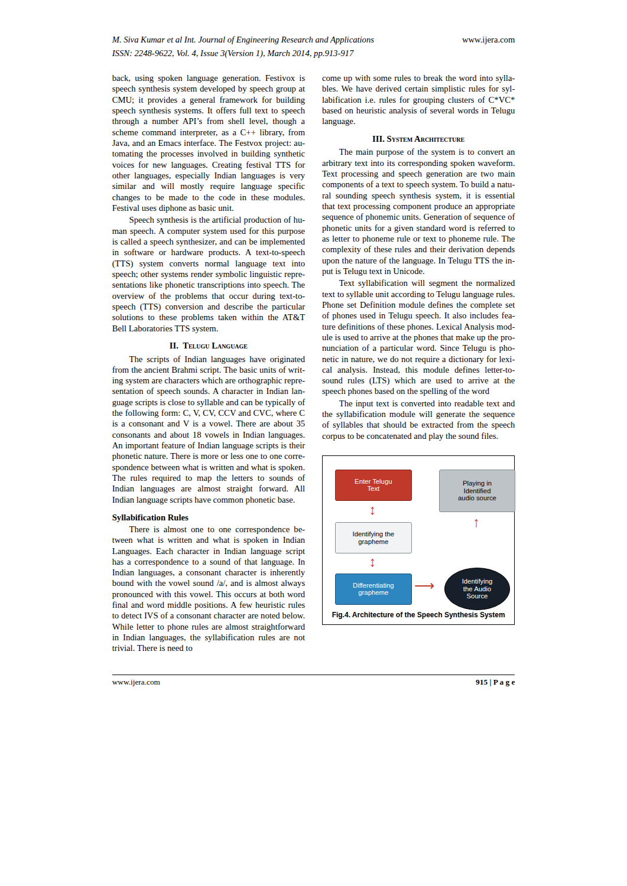M. Siva Kumar et al Int. Journal of Engineering Research and Applications www.ijera.com
ISSN: 2248-9622, Vol. 4, Issue 3(Version 1), March 2014, pp.913-917
back, using spoken language generation. Festivox is speech synthesis system developed by speech group at CMU; it provides a general framework for building speech synthesis systems. It offers full text to speech through a number API’s from shell level, though a scheme command interpreter, as a C++ library, from Java, and an Emacs interface. The Festvox project: automating the processes involved in building synthetic voices for new languages. Creating festival TTS for other languages, especially Indian languages is very similar and will mostly require language specific changes to be made to the code in these modules. Festival uses diphone as basic unit.
Speech synthesis is the artificial production of human speech. A computer system used for this purpose is called a speech synthesizer, and can be implemented in software or hardware products. A text-to-speech (TTS) system converts normal language text into speech; other systems render symbolic linguistic representations like phonetic transcriptions into speech. The overview of the problems that occur during text-to-speech (TTS) conversion and describe the particular solutions to these problems taken within the AT&T Bell Laboratories TTS system.
II. Telugu Language
The scripts of Indian languages have originated from the ancient Brahmi script. The basic units of writing system are characters which are orthographic representation of speech sounds. A character in Indian language scripts is close to syllable and can be typically of the following form: C, V, CV, CCV and CVC, where C is a consonant and V is a vowel. There are about 35 consonants and about 18 vowels in Indian languages. An important feature of Indian language scripts is their phonetic nature. There is more or less one to one correspondence between what is written and what is spoken. The rules required to map the letters to sounds of Indian languages are almost straight forward. All Indian language scripts have common phonetic base.
Syllabification Rules
There is almost one to one correspondence between what is written and what is spoken in Indian Languages. Each character in Indian language script has a correspondence to a sound of that language. In Indian languages, a consonant character is inherently bound with the vowel sound /a/, and is almost always pronounced with this vowel. This occurs at both word final and word middle positions. A few heuristic rules to detect IVS of a consonant character are noted below. While letter to phone rules are almost straightforward in Indian languages, the syllabification rules are not trivial. There is need to
come up with some rules to break the word into syllables. We have derived certain simplistic rules for syllabification i.e. rules for grouping clusters of C*VC* based on heuristic analysis of several words in Telugu language.
III. System Architecture
The main purpose of the system is to convert an arbitrary text into its corresponding spoken waveform. Text processing and speech generation are two main components of a text to speech system. To build a natural sounding speech synthesis system, it is essential that text processing component produce an appropriate sequence of phonemic units. Generation of sequence of phonetic units for a given standard word is referred to as letter to phoneme rule or text to phoneme rule. The complexity of these rules and their derivation depends upon the nature of the language. In Telugu TTS the input is Telugu text in Unicode.
Text syllabification will segment the normalized text to syllable unit according to Telugu language rules. Phone set Definition module defines the complete set of phones used in Telugu speech. It also includes feature definitions of these phones. Lexical Analysis module is used to arrive at the phones that make up the pronunciation of a particular word. Since Telugu is phonetic in nature, we do not require a dictionary for lexical analysis. Instead, this module defines letter-to-sound rules (LTS) which are used to arrive at the speech phones based on the spelling of the word
The input text is converted into readable text and the syllabification module will generate the sequence of syllables that should be extracted from the speech corpus to be concatenated and play the sound files.
Enter Telugu
Text
Playing in
Identified
audio source
Identifying the
grapheme
Differentiating
grapheme
Identifying
the Audio
Source
↕
↕
⟶
↑
Fig.4. Architecture of the Speech Synthesis System
www.ijera.com 915 | P a g e